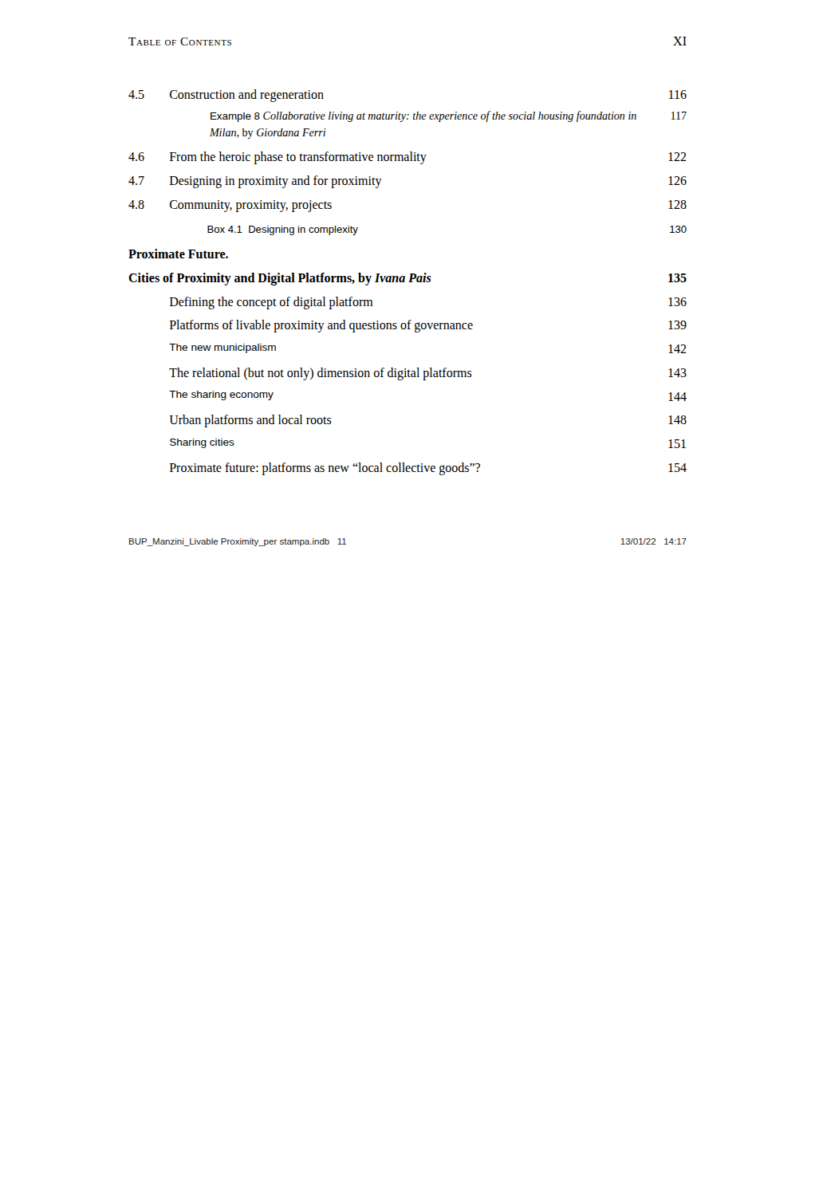Table of Contents XI
| 4.5 | Construction and regeneration | 116 |
| | Example 8 Collaborative living at maturity: the experience of the social housing foundation in Milan , by Giordana Ferri | 117 |
| 4.6 | From the heroic phase to transformative normality | 122 |
| 4.7 | Designing in proximity and for proximity | 126 |
| 4.8 | Community, proximity, projects | 128 |
| | Box 4.1 Designing in complexity | 130 |
| Proximate Future. | |
| Cities of Proximity and Digital Platforms, by Ivana Pais | 135 |
| | Defining the concept of digital platform | 136 |
| | Platforms of livable proximity and questions of governance | 139 |
| | The new municipalism | 142 |
| | The relational (but not only) dimension of digital platforms | 143 |
| | The sharing economy | 144 |
| | Urban platforms and local roots | 148 |
| | Sharing cities | 151 |
| | Proximate future: platforms as new “local collective goods”? | 154 |
BUP_Manzini_Livable Proximity_per stampa.indb 11 13/01/22 14:17